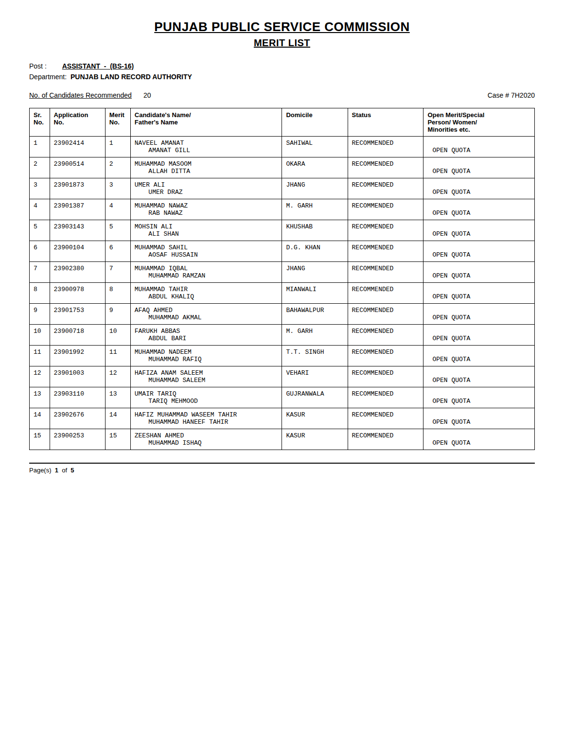PUNJAB PUBLIC SERVICE COMMISSION
MERIT LIST
Post : ASSISTANT - (BS-16)
Department: PUNJAB LAND RECORD AUTHORITY
No. of Candidates Recommended 20 Case # 7H2020
| Sr. No. | Application No. | Merit No. | Candidate's Name/ Father's Name | Domicile | Status | Open Merit/Special Person/ Women/ Minorities etc. |
| --- | --- | --- | --- | --- | --- | --- |
| 1 | 23902414 | 1 | NAVEEL AMANAT AMANAT GILL | SAHIWAL | RECOMMENDED | OPEN QUOTA |
| 2 | 23900514 | 2 | MUHAMMAD MASOOM ALLAH DITTA | OKARA | RECOMMENDED | OPEN QUOTA |
| 3 | 23901873 | 3 | UMER ALI UMER DRAZ | JHANG | RECOMMENDED | OPEN QUOTA |
| 4 | 23901387 | 4 | MUHAMMAD NAWAZ RAB NAWAZ | M. GARH | RECOMMENDED | OPEN QUOTA |
| 5 | 23903143 | 5 | MOHSIN ALI ALI SHAN | KHUSHAB | RECOMMENDED | OPEN QUOTA |
| 6 | 23900104 | 6 | MUHAMMAD SAHIL AOSAF HUSSAIN | D.G. KHAN | RECOMMENDED | OPEN QUOTA |
| 7 | 23902380 | 7 | MUHAMMAD IQBAL MUHAMMAD RAMZAN | JHANG | RECOMMENDED | OPEN QUOTA |
| 8 | 23900978 | 8 | MUHAMMAD TAHIR ABDUL KHALIQ | MIANWALI | RECOMMENDED | OPEN QUOTA |
| 9 | 23901753 | 9 | AFAQ AHMED MUHAMMAD AKMAL | BAHAWALPUR | RECOMMENDED | OPEN QUOTA |
| 10 | 23900718 | 10 | FARUKH ABBAS ABDUL BARI | M. GARH | RECOMMENDED | OPEN QUOTA |
| 11 | 23901992 | 11 | MUHAMMAD NADEEM MUHAMMAD RAFIQ | T.T. SINGH | RECOMMENDED | OPEN QUOTA |
| 12 | 23901003 | 12 | HAFIZA ANAM SALEEM MUHAMMAD SALEEM | VEHARI | RECOMMENDED | OPEN QUOTA |
| 13 | 23903110 | 13 | UMAIR TARIQ TARIQ MEHMOOD | GUJRANWALA | RECOMMENDED | OPEN QUOTA |
| 14 | 23902676 | 14 | HAFIZ MUHAMMAD WASEEM TAHIR MUHAMMAD HANEEF TAHIR | KASUR | RECOMMENDED | OPEN QUOTA |
| 15 | 23900253 | 15 | ZEESHAN AHMED MUHAMMAD ISHAQ | KASUR | RECOMMENDED | OPEN QUOTA |
Page(s) 1 of 5